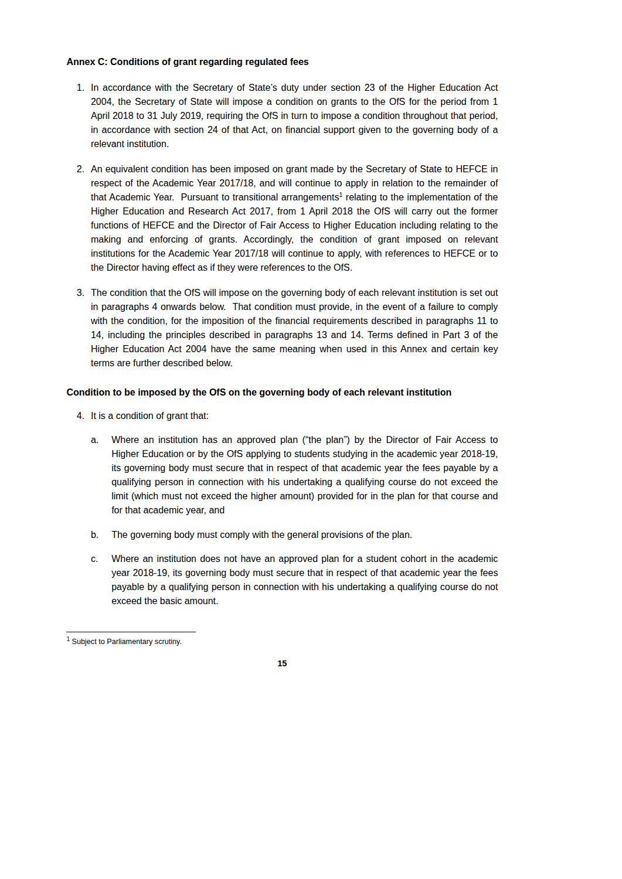Annex C: Conditions of grant regarding regulated fees
In accordance with the Secretary of State’s duty under section 23 of the Higher Education Act 2004, the Secretary of State will impose a condition on grants to the OfS for the period from 1 April 2018 to 31 July 2019, requiring the OfS in turn to impose a condition throughout that period, in accordance with section 24 of that Act, on financial support given to the governing body of a relevant institution.
An equivalent condition has been imposed on grant made by the Secretary of State to HEFCE in respect of the Academic Year 2017/18, and will continue to apply in relation to the remainder of that Academic Year. Pursuant to transitional arrangements1 relating to the implementation of the Higher Education and Research Act 2017, from 1 April 2018 the OfS will carry out the former functions of HEFCE and the Director of Fair Access to Higher Education including relating to the making and enforcing of grants. Accordingly, the condition of grant imposed on relevant institutions for the Academic Year 2017/18 will continue to apply, with references to HEFCE or to the Director having effect as if they were references to the OfS.
The condition that the OfS will impose on the governing body of each relevant institution is set out in paragraphs 4 onwards below. That condition must provide, in the event of a failure to comply with the condition, for the imposition of the financial requirements described in paragraphs 11 to 14, including the principles described in paragraphs 13 and 14. Terms defined in Part 3 of the Higher Education Act 2004 have the same meaning when used in this Annex and certain key terms are further described below.
Condition to be imposed by the OfS on the governing body of each relevant institution
It is a condition of grant that:
a. Where an institution has an approved plan (“the plan”) by the Director of Fair Access to Higher Education or by the OfS applying to students studying in the academic year 2018-19, its governing body must secure that in respect of that academic year the fees payable by a qualifying person in connection with his undertaking a qualifying course do not exceed the limit (which must not exceed the higher amount) provided for in the plan for that course and for that academic year, and
b. The governing body must comply with the general provisions of the plan.
c. Where an institution does not have an approved plan for a student cohort in the academic year 2018-19, its governing body must secure that in respect of that academic year the fees payable by a qualifying person in connection with his undertaking a qualifying course do not exceed the basic amount.
1 Subject to Parliamentary scrutiny.
15